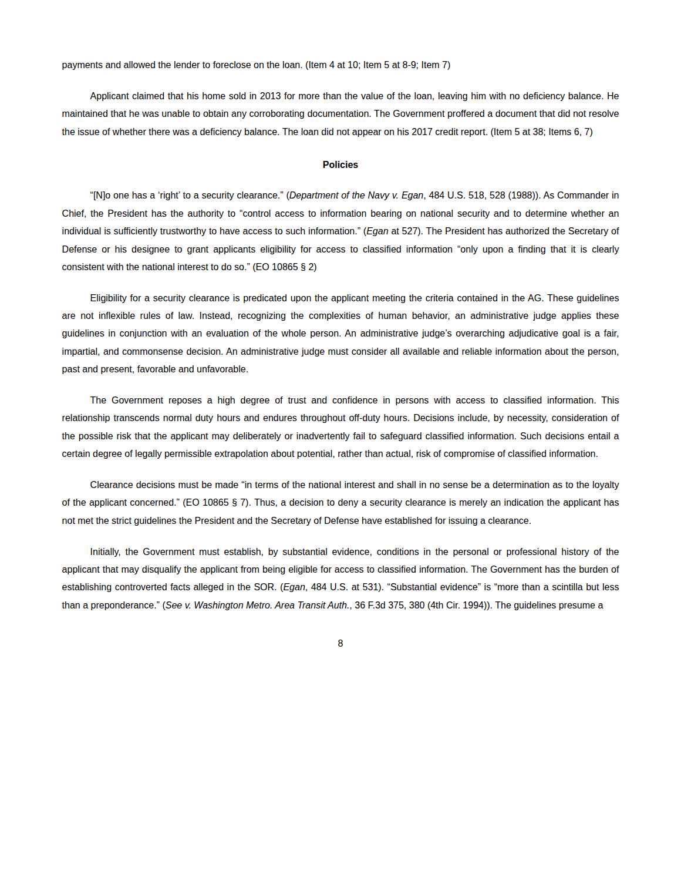payments and allowed the lender to foreclose on the loan. (Item 4 at 10; Item 5 at 8-9; Item 7)
Applicant claimed that his home sold in 2013 for more than the value of the loan, leaving him with no deficiency balance. He maintained that he was unable to obtain any corroborating documentation. The Government proffered a document that did not resolve the issue of whether there was a deficiency balance. The loan did not appear on his 2017 credit report. (Item 5 at 38; Items 6, 7)
Policies
“[N]o one has a ‘right’ to a security clearance.” (Department of the Navy v. Egan, 484 U.S. 518, 528 (1988)). As Commander in Chief, the President has the authority to “control access to information bearing on national security and to determine whether an individual is sufficiently trustworthy to have access to such information.” (Egan at 527). The President has authorized the Secretary of Defense or his designee to grant applicants eligibility for access to classified information “only upon a finding that it is clearly consistent with the national interest to do so.” (EO 10865 § 2)
Eligibility for a security clearance is predicated upon the applicant meeting the criteria contained in the AG. These guidelines are not inflexible rules of law. Instead, recognizing the complexities of human behavior, an administrative judge applies these guidelines in conjunction with an evaluation of the whole person. An administrative judge’s overarching adjudicative goal is a fair, impartial, and commonsense decision. An administrative judge must consider all available and reliable information about the person, past and present, favorable and unfavorable.
The Government reposes a high degree of trust and confidence in persons with access to classified information. This relationship transcends normal duty hours and endures throughout off-duty hours. Decisions include, by necessity, consideration of the possible risk that the applicant may deliberately or inadvertently fail to safeguard classified information. Such decisions entail a certain degree of legally permissible extrapolation about potential, rather than actual, risk of compromise of classified information.
Clearance decisions must be made “in terms of the national interest and shall in no sense be a determination as to the loyalty of the applicant concerned.” (EO 10865 § 7). Thus, a decision to deny a security clearance is merely an indication the applicant has not met the strict guidelines the President and the Secretary of Defense have established for issuing a clearance.
Initially, the Government must establish, by substantial evidence, conditions in the personal or professional history of the applicant that may disqualify the applicant from being eligible for access to classified information. The Government has the burden of establishing controverted facts alleged in the SOR. (Egan, 484 U.S. at 531). “Substantial evidence” is “more than a scintilla but less than a preponderance.” (See v. Washington Metro. Area Transit Auth., 36 F.3d 375, 380 (4th Cir. 1994)). The guidelines presume a
8